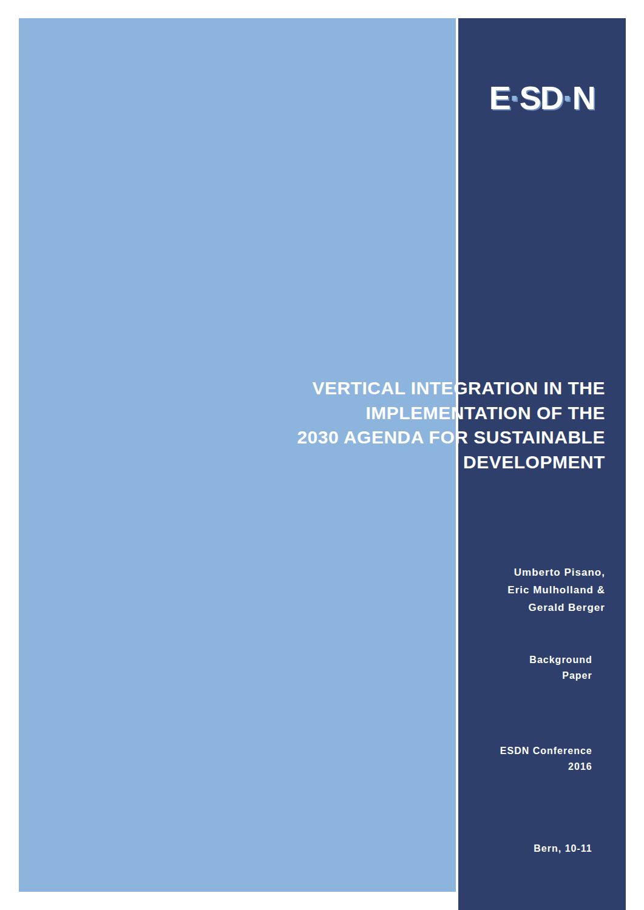E·SD·N
Vertical Integration in the
Implementation of the
2030 Agenda for Sustainable
Development
Umberto Pisano,
Eric Mulholland &
Gerald Berger
Background
Paper
ESDN Conference
2016
Bern, 10-11